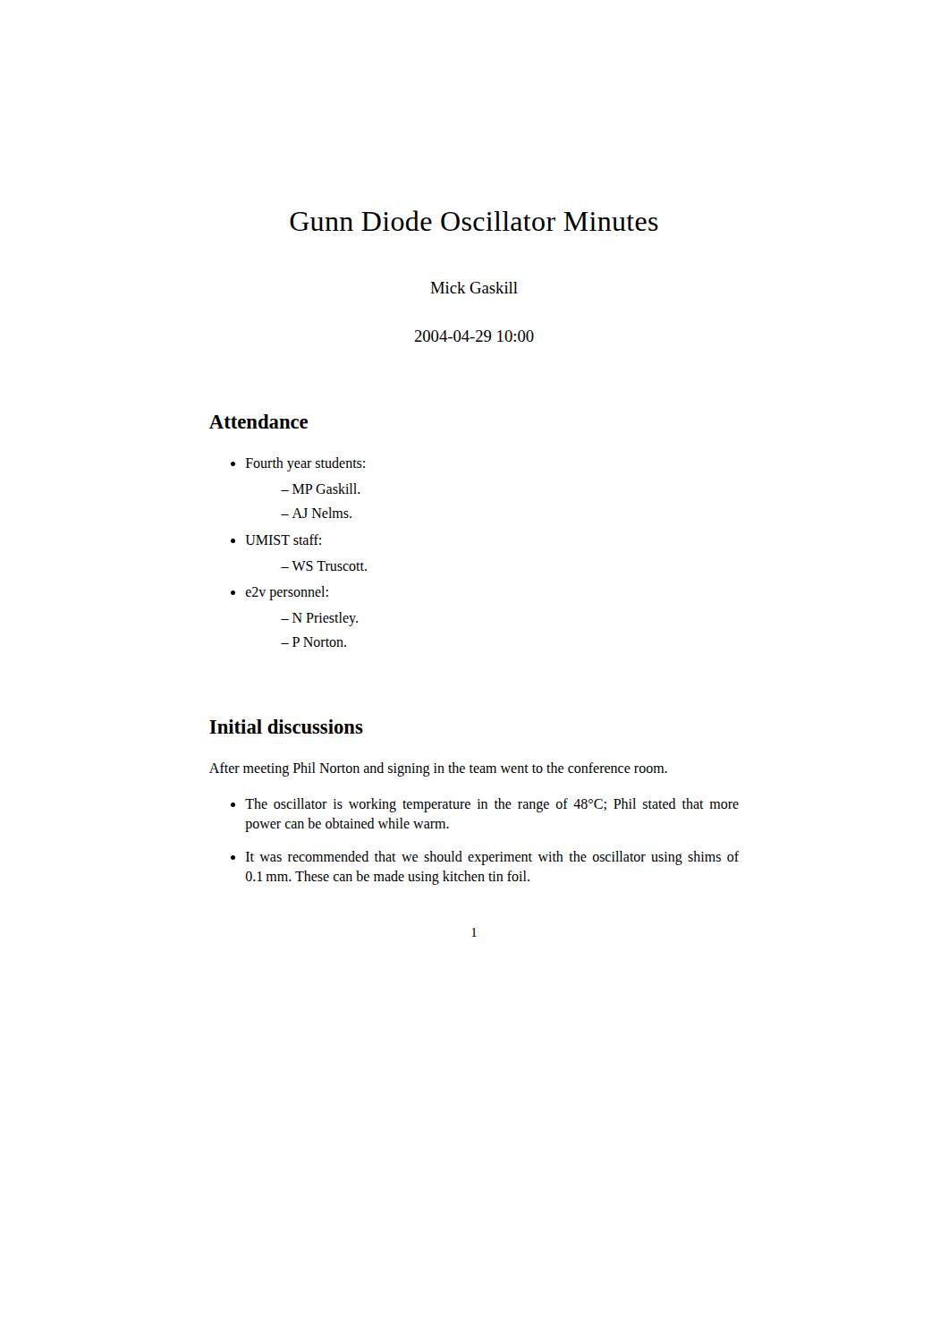Gunn Diode Oscillator Minutes
Mick Gaskill
2004-04-29 10:00
Attendance
Fourth year students:
MP Gaskill.
AJ Nelms.
UMIST staff:
WS Truscott.
e2v personnel:
N Priestley.
P Norton.
Initial discussions
After meeting Phil Norton and signing in the team went to the conference room.
The oscillator is working temperature in the range of 48°C; Phil stated that more power can be obtained while warm.
It was recommended that we should experiment with the oscillator using shims of 0.1 mm. These can be made using kitchen tin foil.
1